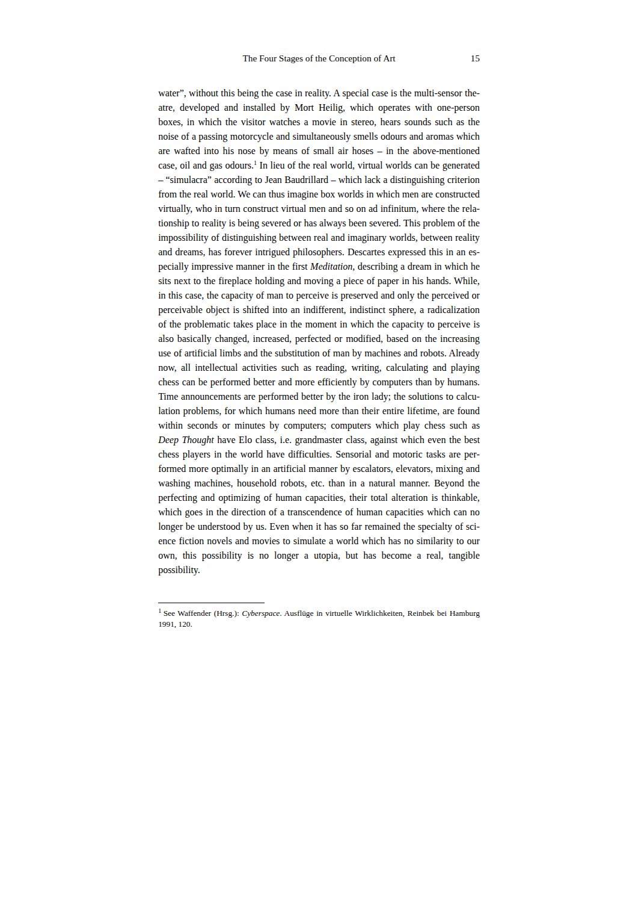The Four Stages of the Conception of Art 15
water”, without this being the case in reality. A special case is the multi-sensor theatre, developed and installed by Mort Heilig, which operates with one-person boxes, in which the visitor watches a movie in stereo, hears sounds such as the noise of a passing motorcycle and simultaneously smells odours and aromas which are wafted into his nose by means of small air hoses – in the above-mentioned case, oil and gas odours.1 In lieu of the real world, virtual worlds can be generated – “simulacra” according to Jean Baudrillard – which lack a distinguishing criterion from the real world. We can thus imagine box worlds in which men are constructed virtually, who in turn construct virtual men and so on ad infinitum, where the relationship to reality is being severed or has always been severed. This problem of the impossibility of distinguishing between real and imaginary worlds, between reality and dreams, has forever intrigued philosophers. Descartes expressed this in an especially impressive manner in the first Meditation, describing a dream in which he sits next to the fireplace holding and moving a piece of paper in his hands. While, in this case, the capacity of man to perceive is preserved and only the perceived or perceivable object is shifted into an indifferent, indistinct sphere, a radicalization of the problematic takes place in the moment in which the capacity to perceive is also basically changed, increased, perfected or modified, based on the increasing use of artificial limbs and the substitution of man by machines and robots. Already now, all intellectual activities such as reading, writing, calculating and playing chess can be performed better and more efficiently by computers than by humans. Time announcements are performed better by the iron lady; the solutions to calculation problems, for which humans need more than their entire lifetime, are found within seconds or minutes by computers; computers which play chess such as Deep Thought have Elo class, i.e. grandmaster class, against which even the best chess players in the world have difficulties. Sensorial and motoric tasks are performed more optimally in an artificial manner by escalators, elevators, mixing and washing machines, household robots, etc. than in a natural manner. Beyond the perfecting and optimizing of human capacities, their total alteration is thinkable, which goes in the direction of a transcendence of human capacities which can no longer be understood by us. Even when it has so far remained the specialty of science fiction novels and movies to simulate a world which has no similarity to our own, this possibility is no longer a utopia, but has become a real, tangible possibility.
1See Waffender (Hrsg.): Cyberspace. Ausflüge in virtuelle Wirklichkeiten, Reinbek bei Hamburg 1991, 120.